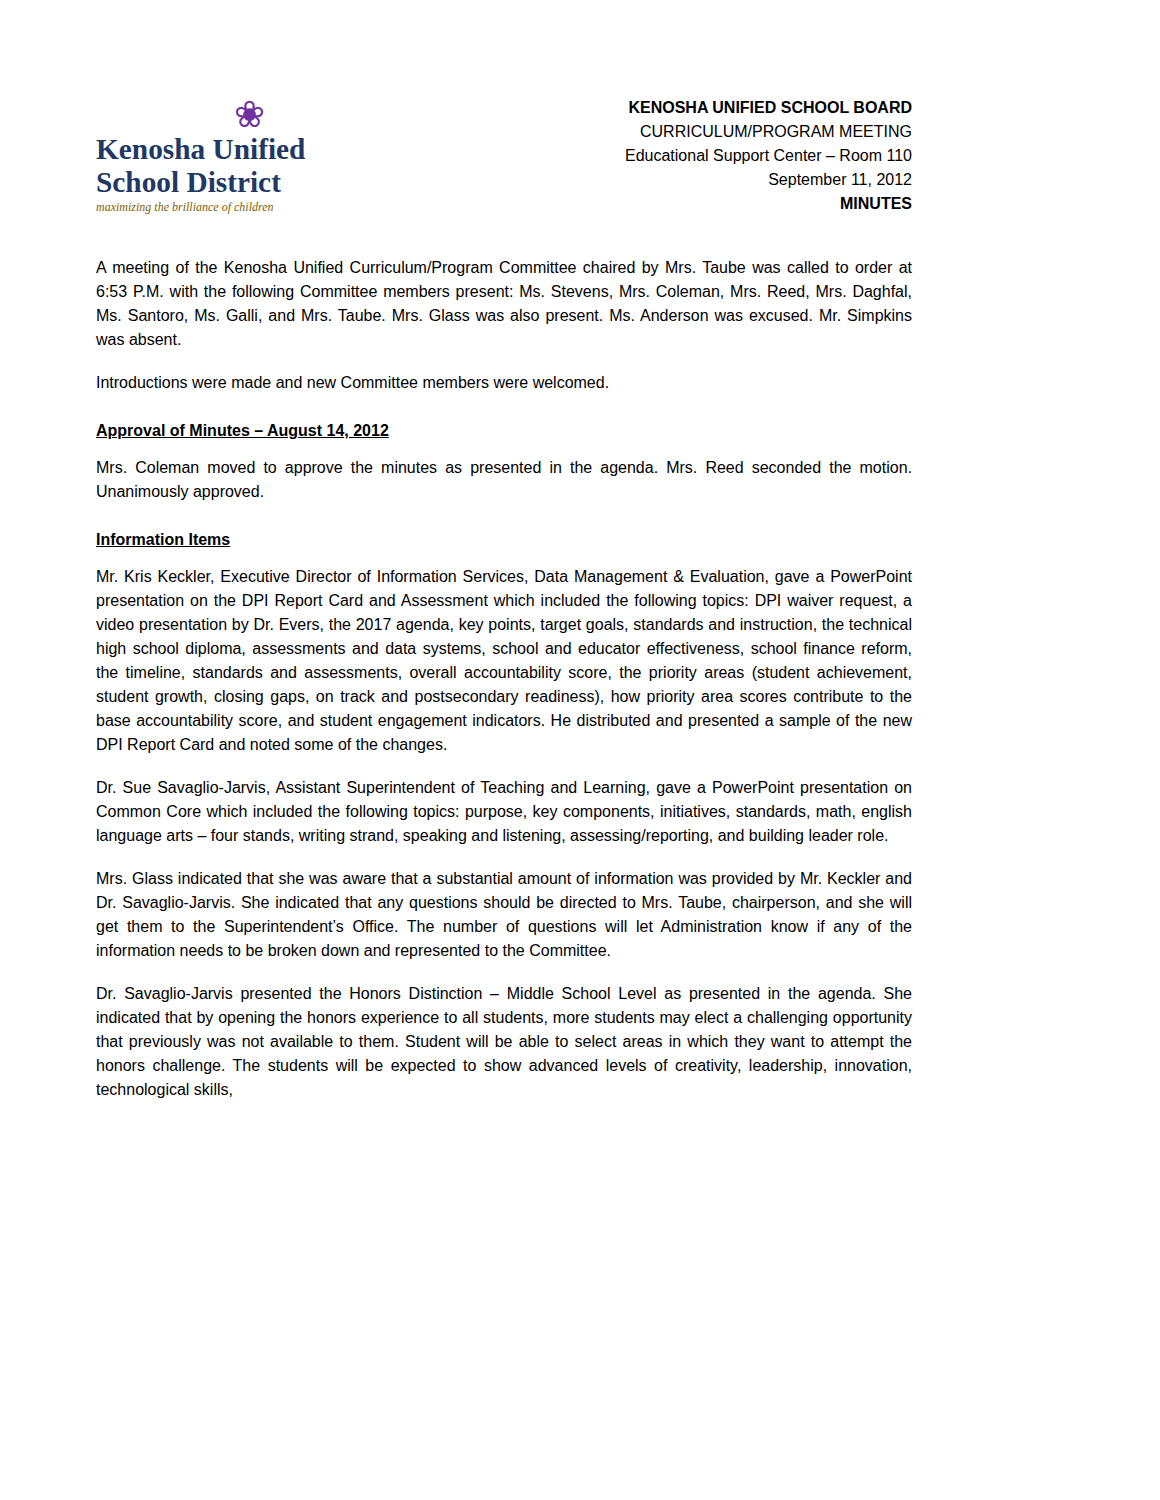❀ Kenosha Unified School District maximizing the brilliance of children
KENOSHA UNIFIED SCHOOL BOARD
CURRICULUM/PROGRAM MEETING
Educational Support Center – Room 110
September 11, 2012
MINUTES
A meeting of the Kenosha Unified Curriculum/Program Committee chaired by Mrs. Taube was called to order at 6:53 P.M. with the following Committee members present: Ms. Stevens, Mrs. Coleman, Mrs. Reed, Mrs. Daghfal, Ms. Santoro, Ms. Galli, and Mrs. Taube. Mrs. Glass was also present. Ms. Anderson was excused. Mr. Simpkins was absent.
Introductions were made and new Committee members were welcomed.
Approval of Minutes – August 14, 2012
Mrs. Coleman moved to approve the minutes as presented in the agenda. Mrs. Reed seconded the motion. Unanimously approved.
Information Items
Mr. Kris Keckler, Executive Director of Information Services, Data Management & Evaluation, gave a PowerPoint presentation on the DPI Report Card and Assessment which included the following topics: DPI waiver request, a video presentation by Dr. Evers, the 2017 agenda, key points, target goals, standards and instruction, the technical high school diploma, assessments and data systems, school and educator effectiveness, school finance reform, the timeline, standards and assessments, overall accountability score, the priority areas (student achievement, student growth, closing gaps, on track and postsecondary readiness), how priority area scores contribute to the base accountability score, and student engagement indicators. He distributed and presented a sample of the new DPI Report Card and noted some of the changes.
Dr. Sue Savaglio-Jarvis, Assistant Superintendent of Teaching and Learning, gave a PowerPoint presentation on Common Core which included the following topics: purpose, key components, initiatives, standards, math, english language arts – four stands, writing strand, speaking and listening, assessing/reporting, and building leader role.
Mrs. Glass indicated that she was aware that a substantial amount of information was provided by Mr. Keckler and Dr. Savaglio-Jarvis. She indicated that any questions should be directed to Mrs. Taube, chairperson, and she will get them to the Superintendent’s Office. The number of questions will let Administration know if any of the information needs to be broken down and represented to the Committee.
Dr. Savaglio-Jarvis presented the Honors Distinction – Middle School Level as presented in the agenda. She indicated that by opening the honors experience to all students, more students may elect a challenging opportunity that previously was not available to them. Student will be able to select areas in which they want to attempt the honors challenge. The students will be expected to show advanced levels of creativity, leadership, innovation, technological skills,